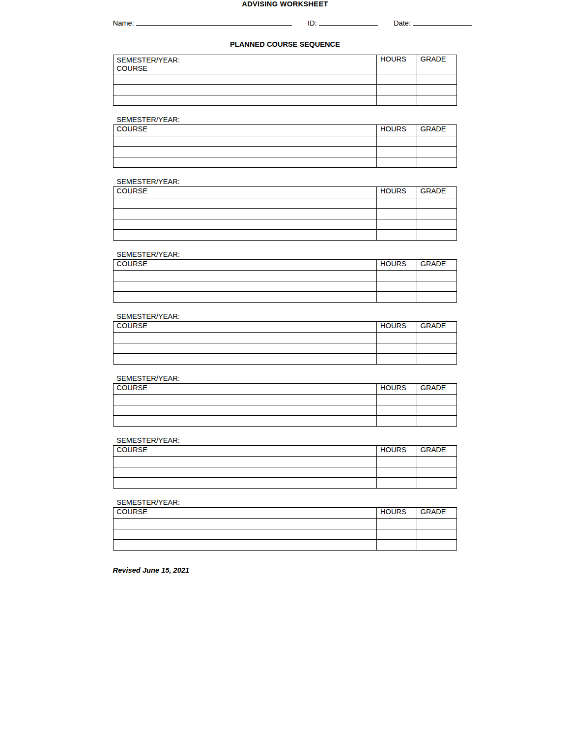ADVISING WORKSHEET
Name: ID: Date:
PLANNED COURSE SEQUENCE
| SEMESTER/YEAR: COURSE | HOURS | GRADE |
SEMESTER/YEAR:
| COURSE | HOURS | GRADE |
SEMESTER/YEAR:
| COURSE | HOURS | GRADE |
SEMESTER/YEAR:
| COURSE | HOURS | GRADE |
SEMESTER/YEAR:
| COURSE | HOURS | GRADE |
SEMESTER/YEAR:
| COURSE | HOURS | GRADE |
SEMESTER/YEAR:
| COURSE | HOURS | GRADE |
SEMESTER/YEAR:
| COURSE | HOURS | GRADE |
Revised June 15, 2021